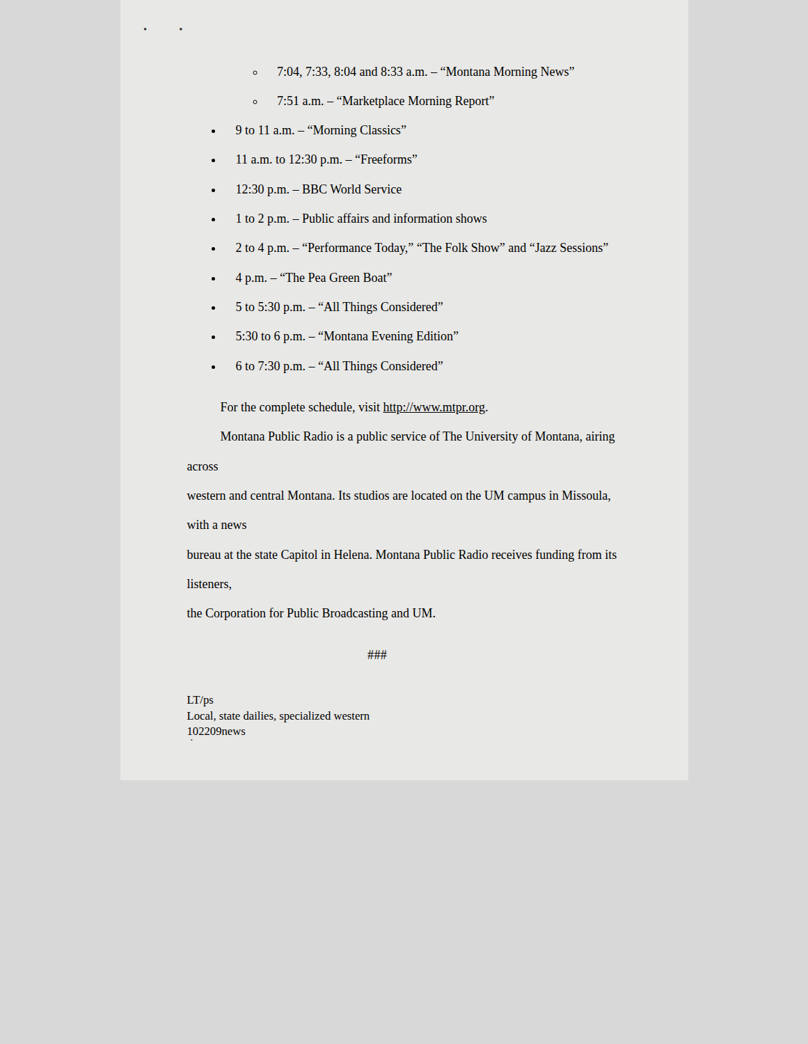• •
7:04, 7:33, 8:04 and 8:33 a.m. – “Montana Morning News”
7:51 a.m. – “Marketplace Morning Report”
9 to 11 a.m. – “Morning Classics”
11 a.m. to 12:30 p.m. – “Freeforms”
12:30 p.m. – BBC World Service
1 to 2 p.m. – Public affairs and information shows
2 to 4 p.m. – “Performance Today,” “The Folk Show” and “Jazz Sessions”
4 p.m. – “The Pea Green Boat”
5 to 5:30 p.m. – “All Things Considered”
5:30 to 6 p.m. – “Montana Evening Edition”
6 to 7:30 p.m. – “All Things Considered”
For the complete schedule, visit http://www.mtpr.org.
Montana Public Radio is a public service of The University of Montana, airing across
western and central Montana. Its studios are located on the UM campus in Missoula, with a news
bureau at the state Capitol in Helena. Montana Public Radio receives funding from its listeners,
the Corporation for Public Broadcasting and UM.
###
LT/ps
Local, state dailies, specialized western
102209news
.